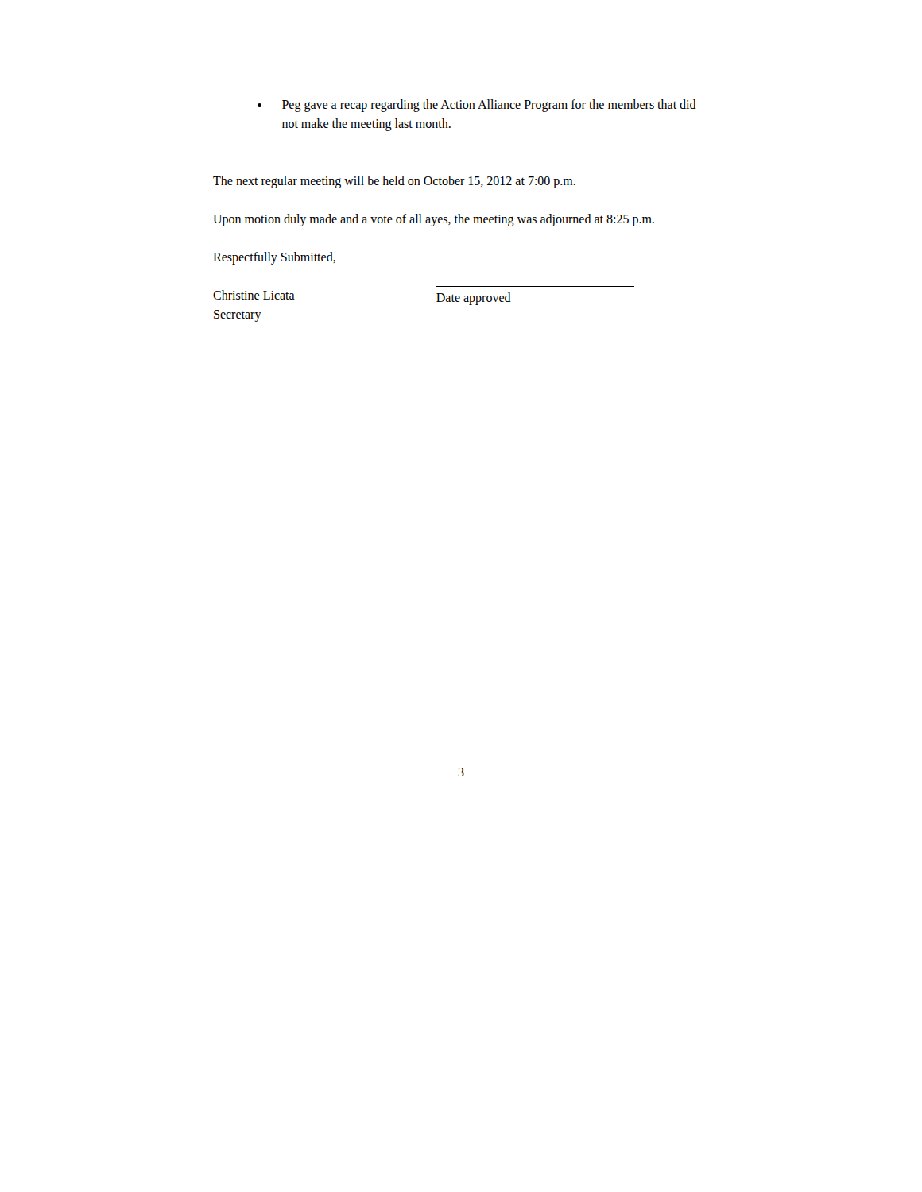Peg gave a recap regarding the Action Alliance Program for the members that did not make the meeting last month.
The next regular meeting will be held on October 15, 2012 at 7:00 p.m.
Upon motion duly made and a vote of all ayes, the meeting was adjourned at 8:25 p.m.
Respectfully Submitted,
| Christine Licata Secretary | Date approved |
3